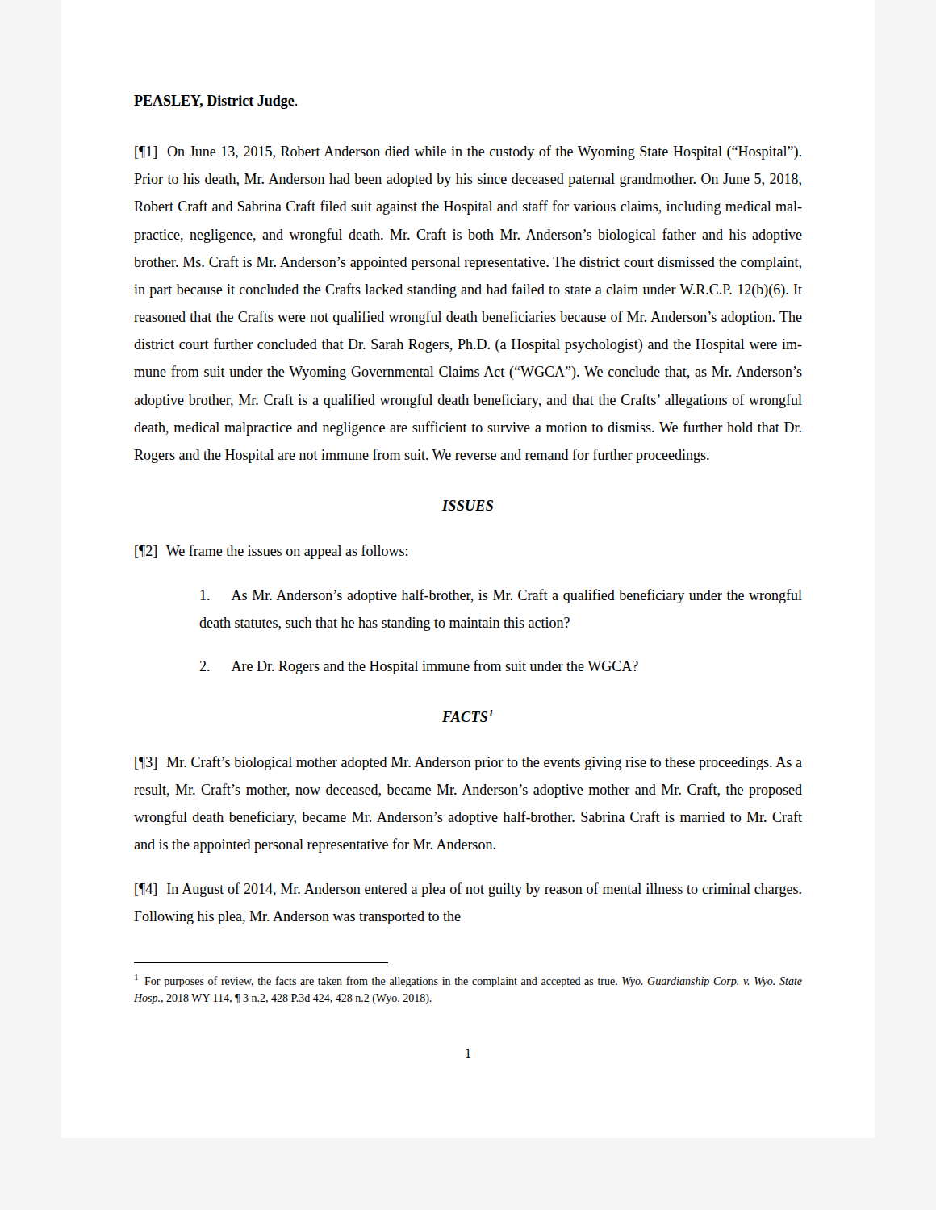PEASLEY, District Judge.
[¶1] On June 13, 2015, Robert Anderson died while in the custody of the Wyoming State Hospital (“Hospital”). Prior to his death, Mr. Anderson had been adopted by his since deceased paternal grandmother. On June 5, 2018, Robert Craft and Sabrina Craft filed suit against the Hospital and staff for various claims, including medical malpractice, negligence, and wrongful death. Mr. Craft is both Mr. Anderson’s biological father and his adoptive brother. Ms. Craft is Mr. Anderson’s appointed personal representative. The district court dismissed the complaint, in part because it concluded the Crafts lacked standing and had failed to state a claim under W.R.C.P. 12(b)(6). It reasoned that the Crafts were not qualified wrongful death beneficiaries because of Mr. Anderson’s adoption. The district court further concluded that Dr. Sarah Rogers, Ph.D. (a Hospital psychologist) and the Hospital were immune from suit under the Wyoming Governmental Claims Act (“WGCA”). We conclude that, as Mr. Anderson’s adoptive brother, Mr. Craft is a qualified wrongful death beneficiary, and that the Crafts’ allegations of wrongful death, medical malpractice and negligence are sufficient to survive a motion to dismiss. We further hold that Dr. Rogers and the Hospital are not immune from suit. We reverse and remand for further proceedings.
ISSUES
[¶2] We frame the issues on appeal as follows:
1. As Mr. Anderson’s adoptive half-brother, is Mr. Craft a qualified beneficiary under the wrongful death statutes, such that he has standing to maintain this action?
2. Are Dr. Rogers and the Hospital immune from suit under the WGCA?
FACTS1
[¶3] Mr. Craft’s biological mother adopted Mr. Anderson prior to the events giving rise to these proceedings. As a result, Mr. Craft’s mother, now deceased, became Mr. Anderson’s adoptive mother and Mr. Craft, the proposed wrongful death beneficiary, became Mr. Anderson’s adoptive half-brother. Sabrina Craft is married to Mr. Craft and is the appointed personal representative for Mr. Anderson.
[¶4] In August of 2014, Mr. Anderson entered a plea of not guilty by reason of mental illness to criminal charges. Following his plea, Mr. Anderson was transported to the
1 For purposes of review, the facts are taken from the allegations in the complaint and accepted as true. Wyo. Guardianship Corp. v. Wyo. State Hosp., 2018 WY 114, ¶ 3 n.2, 428 P.3d 424, 428 n.2 (Wyo. 2018).
1